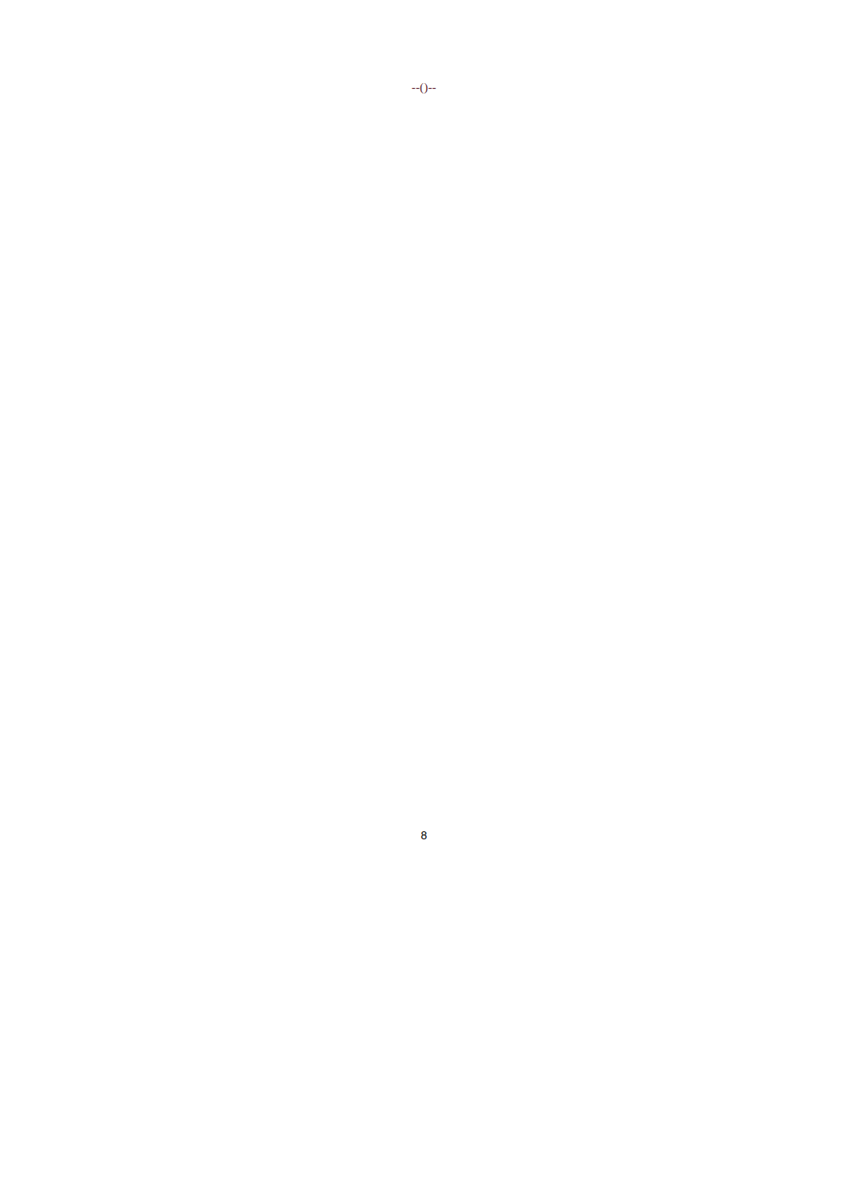--()--
8